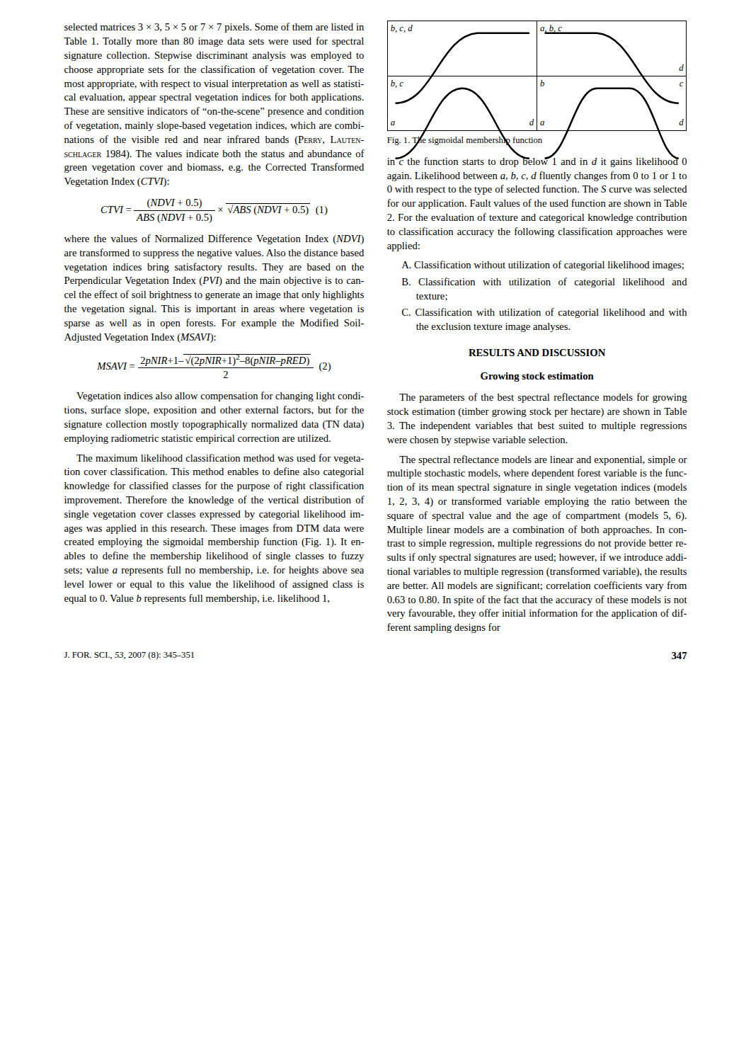selected matrices 3 × 3, 5 × 5 or 7 × 7 pixels. Some of them are listed in Table 1. Totally more than 80 image data sets were used for spectral signature collection. Stepwise discriminant analysis was employed to choose appropriate sets for the classification of vegetation cover. The most appropriate, with respect to visual interpretation as well as statistical evaluation, appear spectral vegetation indices for both applications. These are sensitive indicators of “on-the-scene” presence and condition of vegetation, mainly slope-based vegetation indices, which are combinations of the visible red and near infrared bands (Perry, Lautenschlager 1984). The values indicate both the status and abundance of green vegetation cover and biomass, e.g. the Corrected Transformed Vegetation Index (CTVI):
CTVI = (NDVI + 0.5) ABS (NDVI + 0.5) × √ABS (NDVI + 0.5) (1)
where the values of Normalized Difference Vegetation Index (NDVI) are transformed to suppress the negative values. Also the distance based vegetation indices bring satisfactory results. They are based on the Perpendicular Vegetation Index (PVI) and the main objective is to cancel the effect of soil brightness to generate an image that only highlights the vegetation signal. This is important in areas where vegetation is sparse as well as in open forests. For example the Modified Soil-Adjusted Vegetation Index (MSAVI):
MSAVI = 2pNIR+1–√(2pNIR+1)2–8(pNIR–pRED) 2 (2)
Vegetation indices also allow compensation for changing light conditions, surface slope, exposition and other external factors, but for the signature collection mostly topographically normalized data (TN data) employing radiometric statistic empirical correction are utilized.
The maximum likelihood classification method was used for vegetation cover classification. This method enables to define also categorial knowledge for classified classes for the purpose of right classification improvement. Therefore the knowledge of the vertical distribution of single vegetation cover classes expressed by categorial likelihood images was applied in this research. These images from DTM data were created employing the sigmoidal membership function (Fig. 1). It enables to define the membership likelihood of single classes to fuzzy sets; value a represents full no membership, i.e. for heights above sea level lower or equal to this value the likelihood of assigned class is equal to 0. Value b represents full membership, i.e. likelihood 1,
| b, c, d | a, b, c d |
| b, c a d | b c a d |
Fig. 1. The sigmoidal membership function
in c the function starts to drop below 1 and in d it gains likelihood 0 again. Likelihood between a, b, c, d fluently changes from 0 to 1 or 1 to 0 with respect to the type of selected function. The S curve was selected for our application. Fault values of the used function are shown in Table 2. For the evaluation of texture and categorical knowledge contribution to classification accuracy the following classification approaches were applied:
A. Classification without utilization of categorial likelihood images;
B. Classification with utilization of categorial likelihood and texture;
C. Classification with utilization of categorial likelihood and with the exclusion texture image analyses.
Results and discussion
Growing stock estimation
The parameters of the best spectral reflectance models for growing stock estimation (timber growing stock per hectare) are shown in Table 3. The independent variables that best suited to multiple regressions were chosen by stepwise variable selection.
The spectral reflectance models are linear and exponential, simple or multiple stochastic models, where dependent forest variable is the function of its mean spectral signature in single vegetation indices (models 1, 2, 3, 4) or transformed variable employing the ratio between the square of spectral value and the age of compartment (models 5, 6). Multiple linear models are a combination of both approaches. In contrast to simple regression, multiple regressions do not provide better results if only spectral signatures are used; however, if we introduce additional variables to multiple regression (transformed variable), the results are better. All models are significant; correlation coefficients vary from 0.63 to 0.80. In spite of the fact that the accuracy of these models is not very favourable, they offer initial information for the application of different sampling designs for
J. FOR. SCI., 53, 2007 (8): 345–351 347